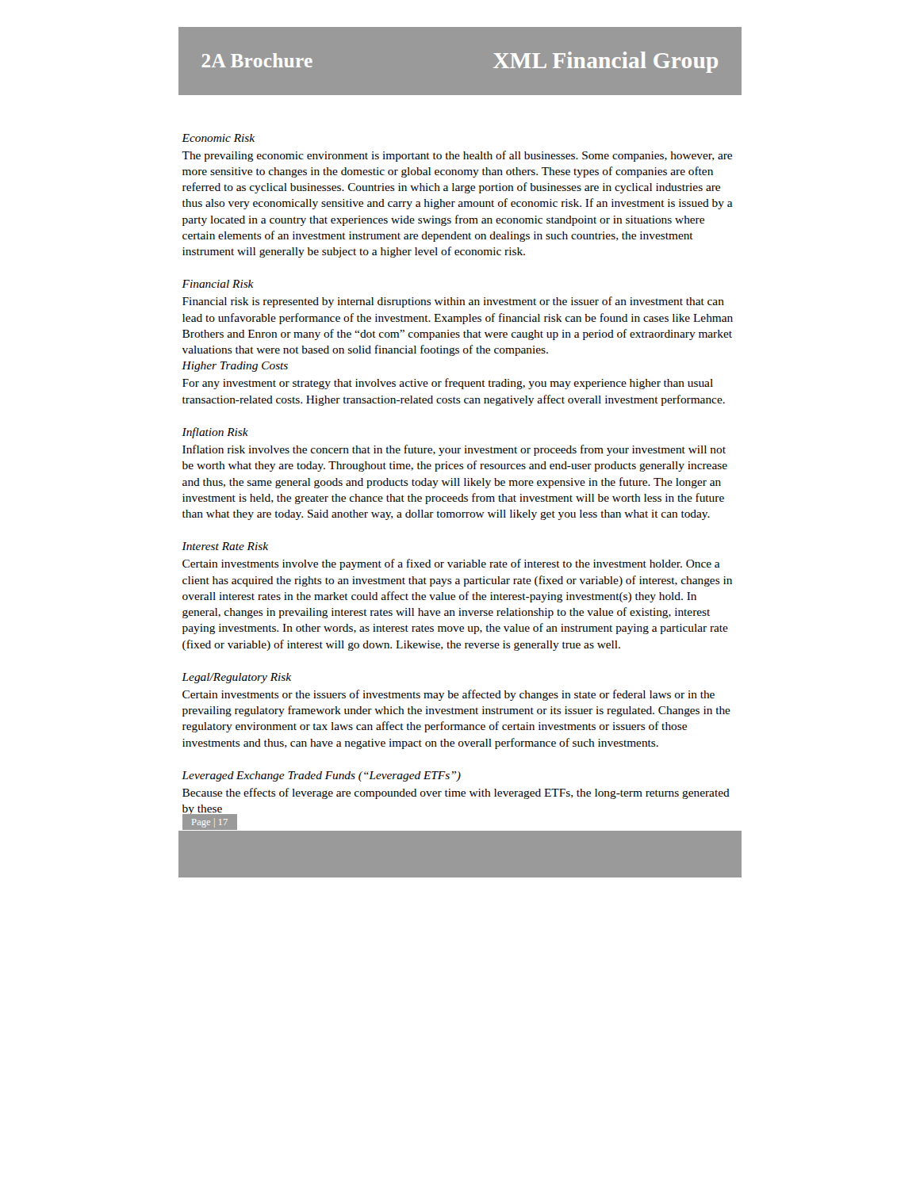2A Brochure
XML Financial Group
Economic Risk
The prevailing economic environment is important to the health of all businesses. Some companies, however, are more sensitive to changes in the domestic or global economy than others. These types of companies are often referred to as cyclical businesses. Countries in which a large portion of businesses are in cyclical industries are thus also very economically sensitive and carry a higher amount of economic risk. If an investment is issued by a party located in a country that experiences wide swings from an economic standpoint or in situations where certain elements of an investment instrument are dependent on dealings in such countries, the investment instrument will generally be subject to a higher level of economic risk.
Financial Risk
Financial risk is represented by internal disruptions within an investment or the issuer of an investment that can lead to unfavorable performance of the investment. Examples of financial risk can be found in cases like Lehman Brothers and Enron or many of the “dot com” companies that were caught up in a period of extraordinary market valuations that were not based on solid financial footings of the companies.
Higher Trading Costs
For any investment or strategy that involves active or frequent trading, you may experience higher than usual transaction-related costs. Higher transaction-related costs can negatively affect overall investment performance.
Inflation Risk
Inflation risk involves the concern that in the future, your investment or proceeds from your investment will not be worth what they are today. Throughout time, the prices of resources and end-user products generally increase and thus, the same general goods and products today will likely be more expensive in the future. The longer an investment is held, the greater the chance that the proceeds from that investment will be worth less in the future than what they are today. Said another way, a dollar tomorrow will likely get you less than what it can today.
Interest Rate Risk
Certain investments involve the payment of a fixed or variable rate of interest to the investment holder. Once a client has acquired the rights to an investment that pays a particular rate (fixed or variable) of interest, changes in overall interest rates in the market could affect the value of the interest-paying investment(s) they hold. In general, changes in prevailing interest rates will have an inverse relationship to the value of existing, interest paying investments. In other words, as interest rates move up, the value of an instrument paying a particular rate (fixed or variable) of interest will go down. Likewise, the reverse is generally true as well.
Legal/Regulatory Risk
Certain investments or the issuers of investments may be affected by changes in state or federal laws or in the prevailing regulatory framework under which the investment instrument or its issuer is regulated. Changes in the regulatory environment or tax laws can affect the performance of certain investments or issuers of those investments and thus, can have a negative impact on the overall performance of such investments.
Leveraged Exchange Traded Funds (“Leveraged ETFs”)
Because the effects of leverage are compounded over time with leveraged ETFs, the long-term returns generated by these
Page | 17